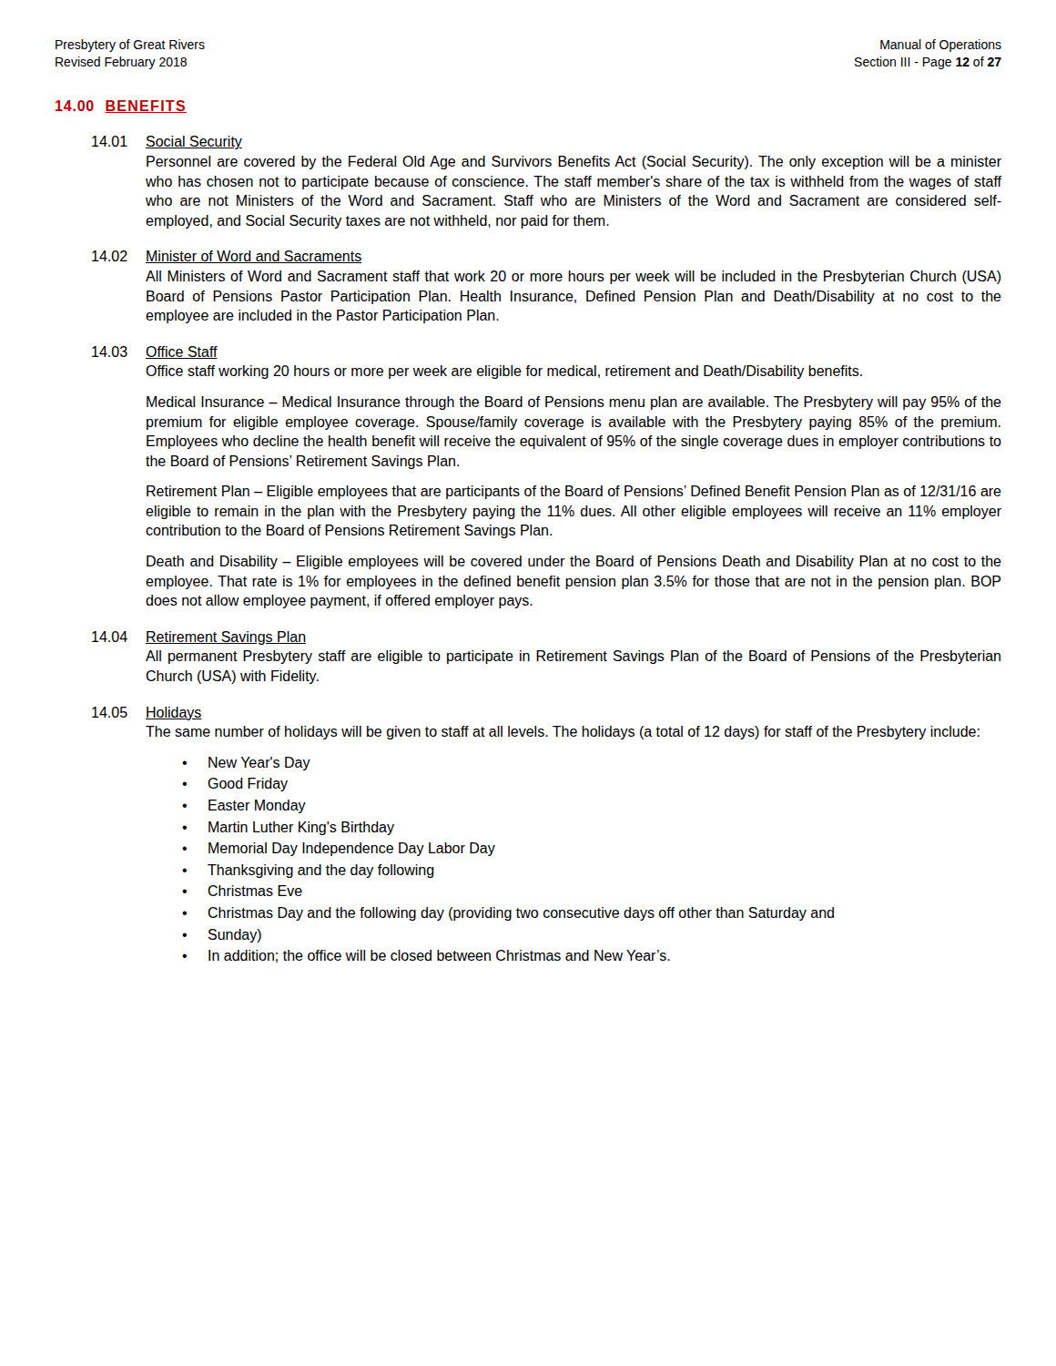Presbytery of Great Rivers
Revised February 2018
Manual of Operations
Section III - Page 12 of 27
14.00 BENEFITS
14.01
Social Security
Personnel are covered by the Federal Old Age and Survivors Benefits Act (Social Security). The only exception will be a minister who has chosen not to participate because of conscience. The staff member's share of the tax is withheld from the wages of staff who are not Ministers of the Word and Sacrament. Staff who are Ministers of the Word and Sacrament are considered self-employed, and Social Security taxes are not withheld, nor paid for them.
14.02
Minister of Word and Sacraments
All Ministers of Word and Sacrament staff that work 20 or more hours per week will be included in the Presbyterian Church (USA) Board of Pensions Pastor Participation Plan. Health Insurance, Defined Pension Plan and Death/Disability at no cost to the employee are included in the Pastor Participation Plan.
14.03
Office Staff
Office staff working 20 hours or more per week are eligible for medical, retirement and Death/Disability benefits.
Medical Insurance – Medical Insurance through the Board of Pensions menu plan are available. The Presbytery will pay 95% of the premium for eligible employee coverage. Spouse/family coverage is available with the Presbytery paying 85% of the premium. Employees who decline the health benefit will receive the equivalent of 95% of the single coverage dues in employer contributions to the Board of Pensions’ Retirement Savings Plan.
Retirement Plan – Eligible employees that are participants of the Board of Pensions’ Defined Benefit Pension Plan as of 12/31/16 are eligible to remain in the plan with the Presbytery paying the 11% dues. All other eligible employees will receive an 11% employer contribution to the Board of Pensions Retirement Savings Plan.
Death and Disability – Eligible employees will be covered under the Board of Pensions Death and Disability Plan at no cost to the employee. That rate is 1% for employees in the defined benefit pension plan 3.5% for those that are not in the pension plan. BOP does not allow employee payment, if offered employer pays.
14.04
Retirement Savings Plan
All permanent Presbytery staff are eligible to participate in Retirement Savings Plan of the Board of Pensions of the Presbyterian Church (USA) with Fidelity.
14.05
Holidays
The same number of holidays will be given to staff at all levels. The holidays (a total of 12 days) for staff of the Presbytery include:
New Year's Day
Good Friday
Easter Monday
Martin Luther King's Birthday
Memorial Day Independence Day Labor Day
Thanksgiving and the day following
Christmas Eve
Christmas Day and the following day (providing two consecutive days off other than Saturday and
Sunday)
In addition; the office will be closed between Christmas and New Year’s.